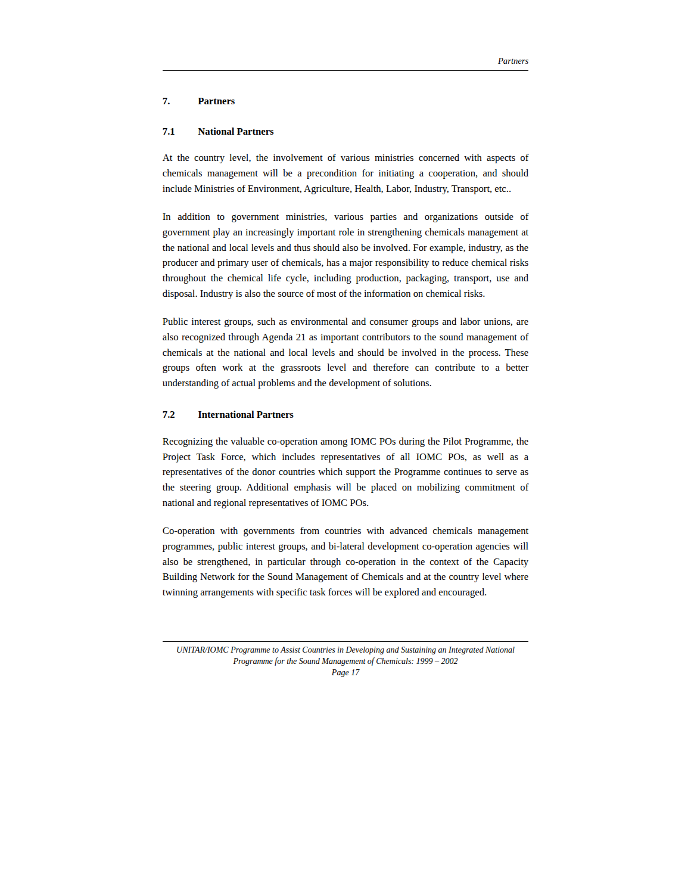Partners
7. Partners
7.1 National Partners
At the country level, the involvement of various ministries concerned with aspects of chemicals management will be a precondition for initiating a cooperation, and should include Ministries of Environment, Agriculture, Health, Labor, Industry, Transport, etc..
In addition to government ministries, various parties and organizations outside of government play an increasingly important role in strengthening chemicals management at the national and local levels and thus should also be involved. For example, industry, as the producer and primary user of chemicals, has a major responsibility to reduce chemical risks throughout the chemical life cycle, including production, packaging, transport, use and disposal. Industry is also the source of most of the information on chemical risks.
Public interest groups, such as environmental and consumer groups and labor unions, are also recognized through Agenda 21 as important contributors to the sound management of chemicals at the national and local levels and should be involved in the process. These groups often work at the grassroots level and therefore can contribute to a better understanding of actual problems and the development of solutions.
7.2 International Partners
Recognizing the valuable co-operation among IOMC POs during the Pilot Programme, the Project Task Force, which includes representatives of all IOMC POs, as well as a representatives of the donor countries which support the Programme continues to serve as the steering group. Additional emphasis will be placed on mobilizing commitment of national and regional representatives of IOMC POs.
Co-operation with governments from countries with advanced chemicals management programmes, public interest groups, and bi-lateral development co-operation agencies will also be strengthened, in particular through co-operation in the context of the Capacity Building Network for the Sound Management of Chemicals and at the country level where twinning arrangements with specific task forces will be explored and encouraged.
UNITAR/IOMC Programme to Assist Countries in Developing and Sustaining an Integrated National
Programme for the Sound Management of Chemicals: 1999 – 2002
Page 17